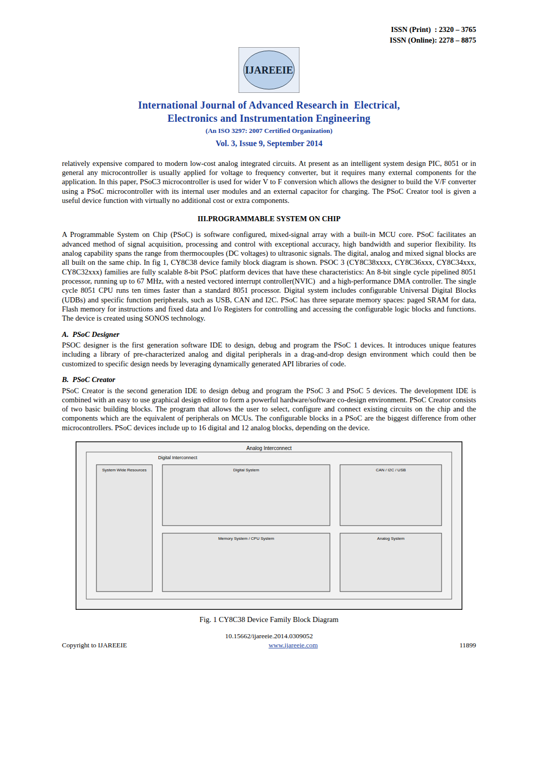ISSN (Print) : 2320 – 3765
ISSN (Online): 2278 – 8875
International Journal of Advanced Research in Electrical,
Electronics and Instrumentation Engineering
(An ISO 3297: 2007 Certified Organization)
Vol. 3, Issue 9, September 2014
relatively expensive compared to modern low-cost analog integrated circuits. At present as an intelligent system design PIC, 8051 or in general any microcontroller is usually applied for voltage to frequency converter, but it requires many external components for the application. In this paper, PSoC3 microcontroller is used for wider V to F conversion which allows the designer to build the V/F converter using a PSoC microcontroller with its internal user modules and an external capacitor for charging. The PSoC Creator tool is given a useful device function with virtually no additional cost or extra components.
III.PROGRAMMABLE SYSTEM ON CHIP
A Programmable System on Chip (PSoC) is software configured, mixed-signal array with a built-in MCU core. PSoC facilitates an advanced method of signal acquisition, processing and control with exceptional accuracy, high bandwidth and superior flexibility. Its analog capability spans the range from thermocouples (DC voltages) to ultrasonic signals. The digital, analog and mixed signal blocks are all built on the same chip. In fig 1, CY8C38 device family block diagram is shown. PSOC 3 (CY8C38xxxx, CY8C36xxx, CY8C34xxx, CY8C32xxx) families are fully scalable 8-bit PSoC platform devices that have these characteristics: An 8-bit single cycle pipelined 8051 processor, running up to 67 MHz, with a nested vectored interrupt controller(NVIC) and a high-performance DMA controller. The single cycle 8051 CPU runs ten times faster than a standard 8051 processor. Digital system includes configurable Universal Digital Blocks (UDBs) and specific function peripherals, such as USB, CAN and I2C. PSoC has three separate memory spaces: paged SRAM for data, Flash memory for instructions and fixed data and I/o Registers for controlling and accessing the configurable logic blocks and functions. The device is created using SONOS technology.
A. PSoC Designer
PSOC designer is the first generation software IDE to design, debug and program the PSoC 1 devices. It introduces unique features including a library of pre-characterized analog and digital peripherals in a drag-and-drop design environment which could then be customized to specific design needs by leveraging dynamically generated API libraries of code.
B. PSoC Creator
PSoC Creator is the second generation IDE to design debug and program the PSoC 3 and PSoC 5 devices. The development IDE is combined with an easy to use graphical design editor to form a powerful hardware/software co-design environment. PSoC Creator consists of two basic building blocks. The program that allows the user to select, configure and connect existing circuits on the chip and the components which are the equivalent of peripherals on MCUs. The configurable blocks in a PSoC are the biggest difference from other microcontrollers. PSoC devices include up to 16 digital and 12 analog blocks, depending on the device.
Fig. 1 CY8C38 Device Family Block Diagram
10.15662/ijareeie.2014.0309052
Copyright to IJAREEIE www.ijareeie.com 11899